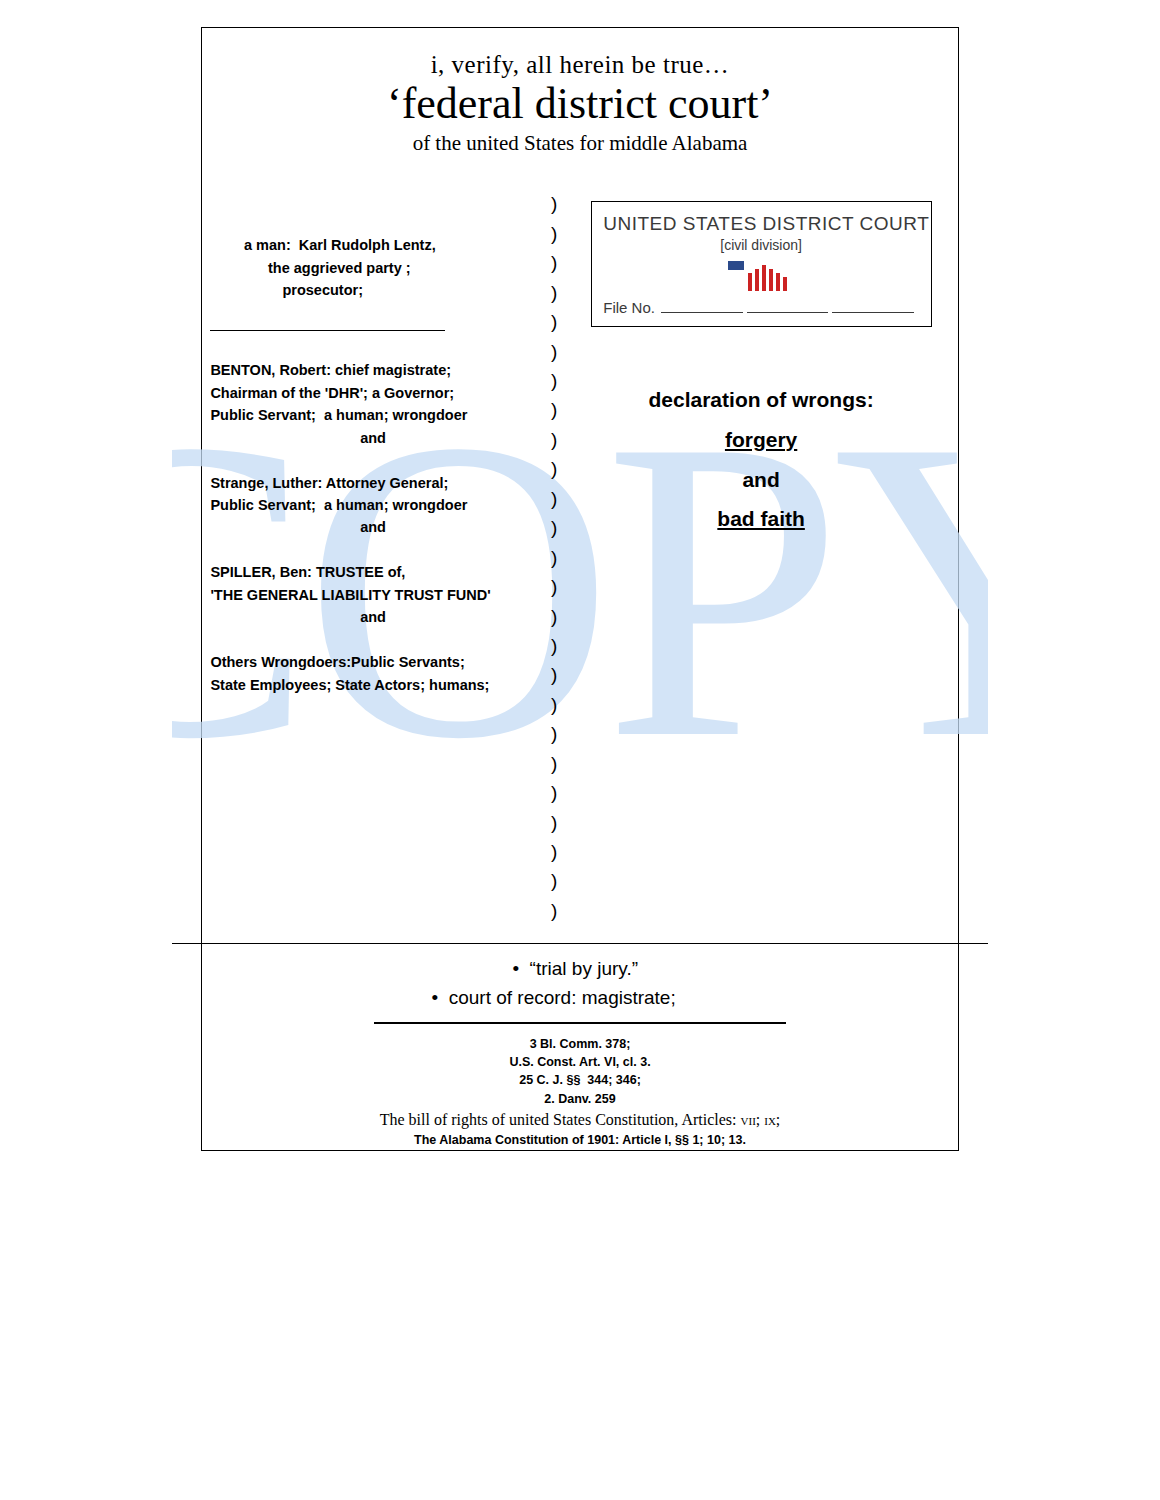COPY
i, verify, all herein be true…
‘federal district court’
of the united States for middle Alabama
| a man: Karl Rudolph Lentz, the aggrieved party ; prosecutor; BENTON, Robert: chief magistrate; Chairman of the 'DHR'; a Governor; Public Servant; a human; wrongdoer and Strange, Luther: Attorney General; Public Servant; a human; wrongdoer and SPILLER, Ben: TRUSTEE of, 'THE GENERAL LIABILITY TRUST FUND' and Others Wrongdoers:Public Servants; State Employees; State Actors; humans; | ) ) ) ) ) ) ) ) ) ) ) ) ) ) ) ) ) ) ) ) ) ) ) ) ) | UNITED STATES DISTRICT COURT [civil division] File No. declaration of wrongs: forgery and bad faith |
• “trial by jury.”
• court of record: magistrate;
3 Bl. Comm. 378;
U.S. Const. Art. VI, cl. 3.
25 C. J. §§ 344; 346;
2. Danv. 259
The bill of rights of united States Constitution, Articles: vii; ix;
The Alabama Constitution of 1901: Article I, §§ 1; 10; 13.